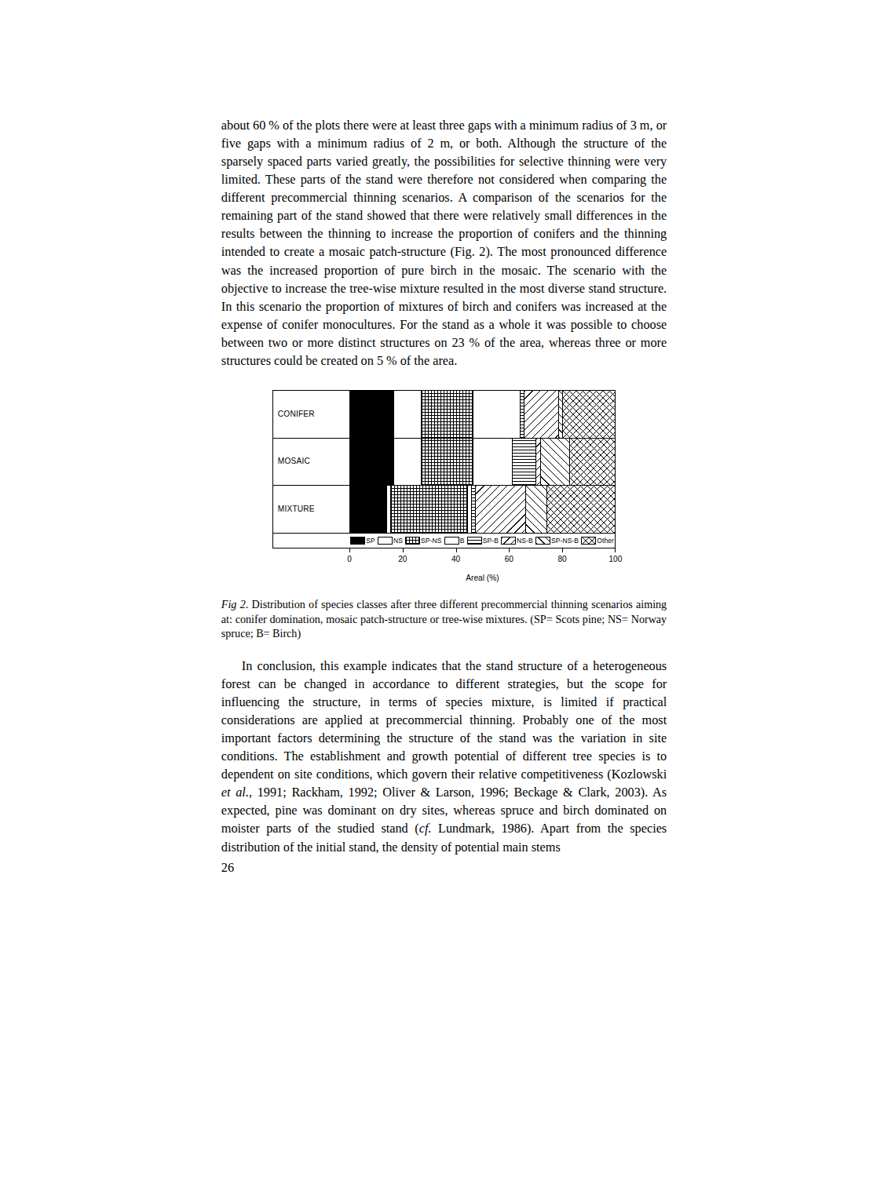about 60 % of the plots there were at least three gaps with a minimum radius of 3 m, or five gaps with a minimum radius of 2 m, or both. Although the structure of the sparsely spaced parts varied greatly, the possibilities for selective thinning were very limited. These parts of the stand were therefore not considered when comparing the different precommercial thinning scenarios. A comparison of the scenarios for the remaining part of the stand showed that there were relatively small differences in the results between the thinning to increase the proportion of conifers and the thinning intended to create a mosaic patch-structure (Fig. 2). The most pronounced difference was the increased proportion of pure birch in the mosaic. The scenario with the objective to increase the tree-wise mixture resulted in the most diverse stand structure. In this scenario the proportion of mixtures of birch and conifers was increased at the expense of conifer monocultures. For the stand as a whole it was possible to choose between two or more distinct structures on 23 % of the area, whereas three or more structures could be created on 5 % of the area.
CONIFER
MOSAIC
MIXTURE
SP NS SP-NS B SP-B NS-B SP-NS-B Other
0
20
40
60
80
100
Areal (%)
Fig 2. Distribution of species classes after three different precommercial thinning scenarios aiming at: conifer domination, mosaic patch-structure or tree-wise mixtures. (SP= Scots pine; NS= Norway spruce; B= Birch)
In conclusion, this example indicates that the stand structure of a heterogeneous forest can be changed in accordance to different strategies, but the scope for influencing the structure, in terms of species mixture, is limited if practical considerations are applied at precommercial thinning. Probably one of the most important factors determining the structure of the stand was the variation in site conditions. The establishment and growth potential of different tree species is to dependent on site conditions, which govern their relative competitiveness (Kozlowski et al., 1991; Rackham, 1992; Oliver & Larson, 1996; Beckage & Clark, 2003). As expected, pine was dominant on dry sites, whereas spruce and birch dominated on moister parts of the studied stand (cf. Lundmark, 1986). Apart from the species distribution of the initial stand, the density of potential main stems
26